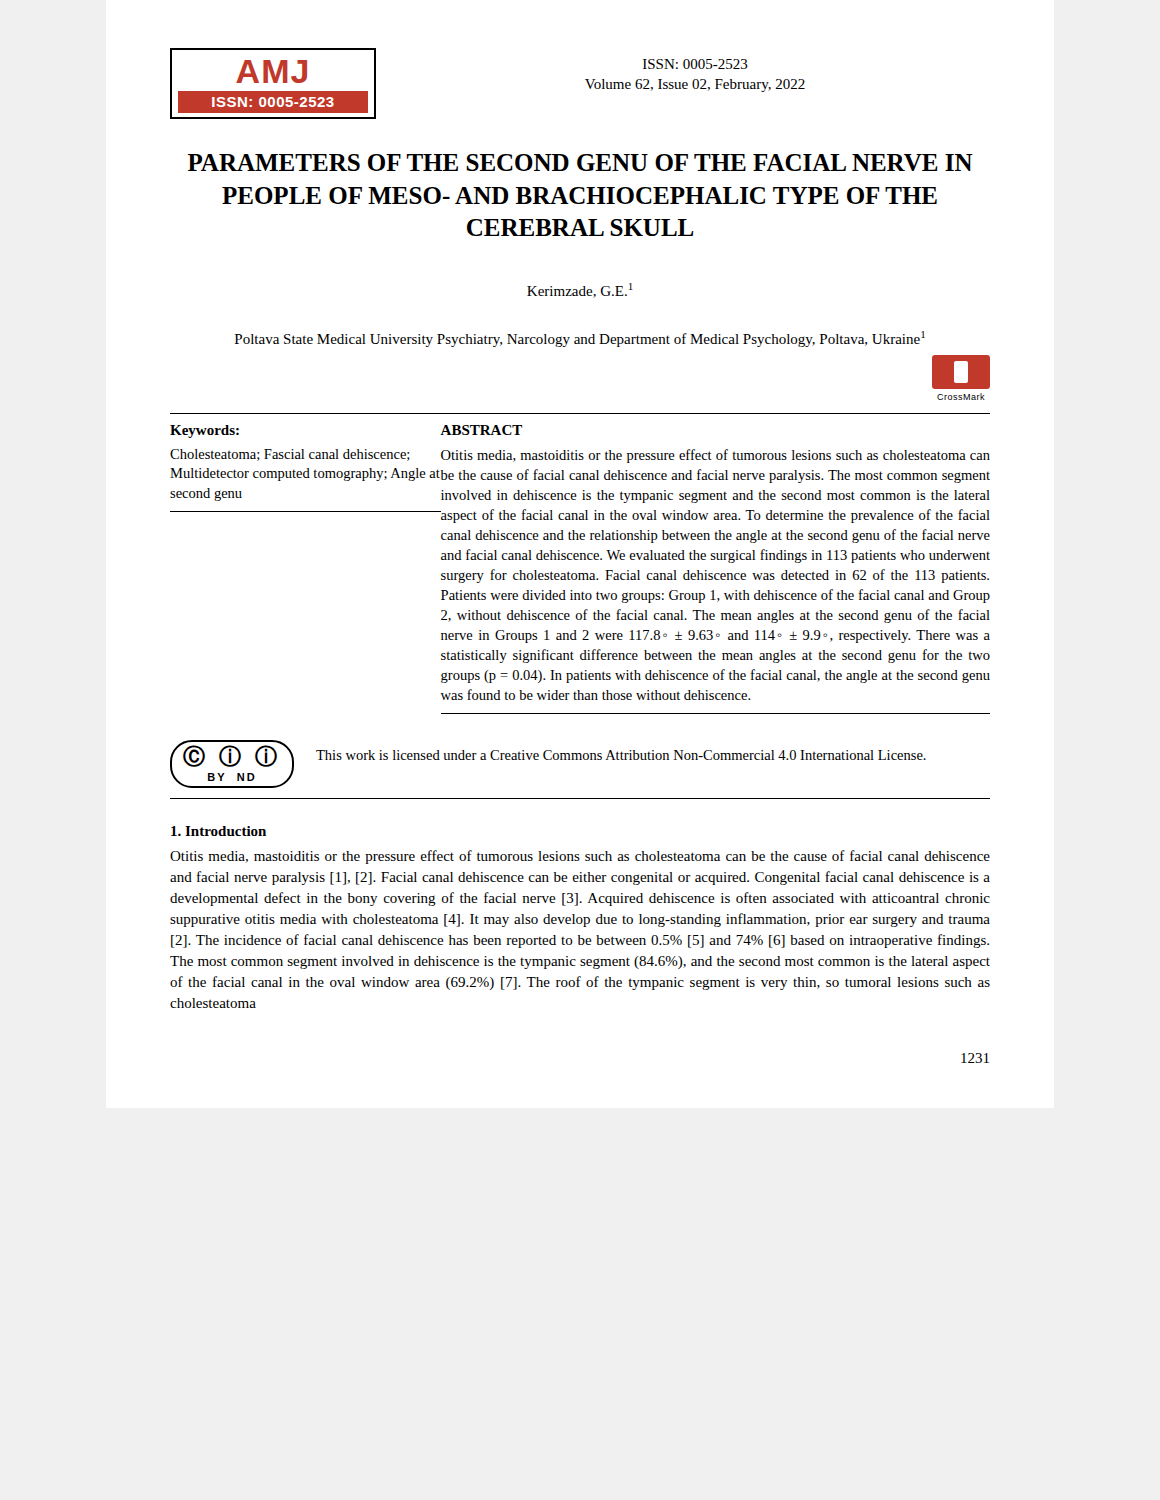AMJ
ISSN: 0005-2523
ISSN: 0005-2523
Volume 62, Issue 02, February, 2022
Parameters of the Second Genu of the Facial Nerve in People of Meso- and Brachiocephalic Type of the Cerebral Skull
Kerimzade, G.E.1
Poltava State Medical University Psychiatry, Narcology and Department of Medical Psychology, Poltava, Ukraine1
CrossMark
| Keywords: Cholesteatoma; Fascial canal dehiscence; Multidetector computed tomography; Angle at second genu | ABSTRACT Otitis media, mastoiditis or the pressure effect of tumorous lesions such as cholesteatoma can be the cause of facial canal dehiscence and facial nerve paralysis. The most common segment involved in dehiscence is the tympanic segment and the second most common is the lateral aspect of the facial canal in the oval window area. To determine the prevalence of the facial canal dehiscence and the relationship between the angle at the second genu of the facial nerve and facial canal dehiscence. We evaluated the surgical findings in 113 patients who underwent surgery for cholesteatoma. Facial canal dehiscence was detected in 62 of the 113 patients. Patients were divided into two groups: Group 1, with dehiscence of the facial canal and Group 2, without dehiscence of the facial canal. The mean angles at the second genu of the facial nerve in Groups 1 and 2 were 117.8◦ ± 9.63◦ and 114◦ ± 9.9◦, respectively. There was a statistically significant difference between the mean angles at the second genu for the two groups (p = 0.04). In patients with dehiscence of the facial canal, the angle at the second genu was found to be wider than those without dehiscence. |
Ⓒ ⓘ ⓘ
BY ND
This work is licensed under a Creative Commons Attribution Non-Commercial 4.0 International License.
1. Introduction
Otitis media, mastoiditis or the pressure effect of tumorous lesions such as cholesteatoma can be the cause of facial canal dehiscence and facial nerve paralysis [1], [2]. Facial canal dehiscence can be either congenital or acquired. Congenital facial canal dehiscence is a developmental defect in the bony covering of the facial nerve [3]. Acquired dehiscence is often associated with atticoantral chronic suppurative otitis media with cholesteatoma [4]. It may also develop due to long-standing inflammation, prior ear surgery and trauma [2]. The incidence of facial canal dehiscence has been reported to be between 0.5% [5] and 74% [6] based on intraoperative findings. The most common segment involved in dehiscence is the tympanic segment (84.6%), and the second most common is the lateral aspect of the facial canal in the oval window area (69.2%) [7]. The roof of the tympanic segment is very thin, so tumoral lesions such as cholesteatoma
1231